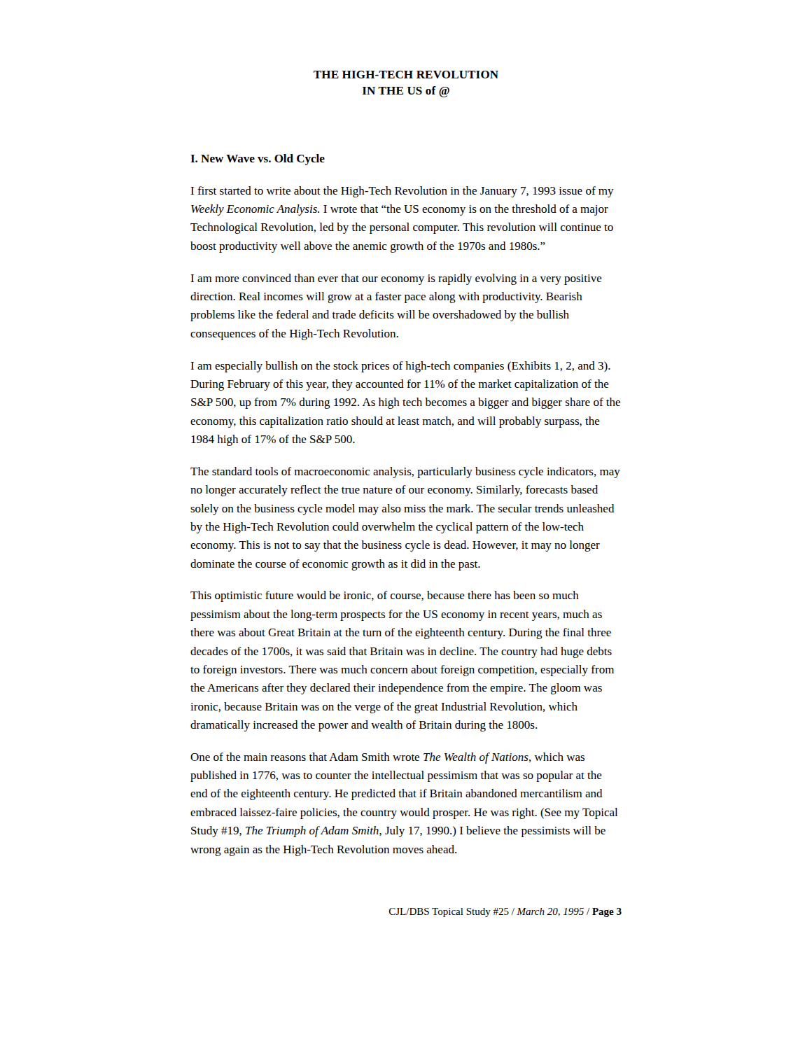THE HIGH-TECH REVOLUTION
IN THE US of @
I. New Wave vs. Old Cycle
I first started to write about the High-Tech Revolution in the January 7, 1993 issue of my Weekly Economic Analysis. I wrote that “the US economy is on the threshold of a major Technological Revolution, led by the personal computer. This revolution will continue to boost productivity well above the anemic growth of the 1970s and 1980s.”
I am more convinced than ever that our economy is rapidly evolving in a very positive direction. Real incomes will grow at a faster pace along with productivity. Bearish problems like the federal and trade deficits will be overshadowed by the bullish consequences of the High-Tech Revolution.
I am especially bullish on the stock prices of high-tech companies (Exhibits 1, 2, and 3). During February of this year, they accounted for 11% of the market capitalization of the S&P 500, up from 7% during 1992. As high tech becomes a bigger and bigger share of the economy, this capitalization ratio should at least match, and will probably surpass, the 1984 high of 17% of the S&P 500.
The standard tools of macroeconomic analysis, particularly business cycle indicators, may no longer accurately reflect the true nature of our economy. Similarly, forecasts based solely on the business cycle model may also miss the mark. The secular trends unleashed by the High-Tech Revolution could overwhelm the cyclical pattern of the low-tech economy. This is not to say that the business cycle is dead. However, it may no longer dominate the course of economic growth as it did in the past.
This optimistic future would be ironic, of course, because there has been so much pessimism about the long-term prospects for the US economy in recent years, much as there was about Great Britain at the turn of the eighteenth century. During the final three decades of the 1700s, it was said that Britain was in decline. The country had huge debts to foreign investors. There was much concern about foreign competition, especially from the Americans after they declared their independence from the empire. The gloom was ironic, because Britain was on the verge of the great Industrial Revolution, which dramatically increased the power and wealth of Britain during the 1800s.
One of the main reasons that Adam Smith wrote The Wealth of Nations, which was published in 1776, was to counter the intellectual pessimism that was so popular at the end of the eighteenth century. He predicted that if Britain abandoned mercantilism and embraced laissez-faire policies, the country would prosper. He was right. (See my Topical Study #19, The Triumph of Adam Smith, July 17, 1990.) I believe the pessimists will be wrong again as the High-Tech Revolution moves ahead.
CJL/DBS Topical Study #25 / March 20, 1995 / Page 3